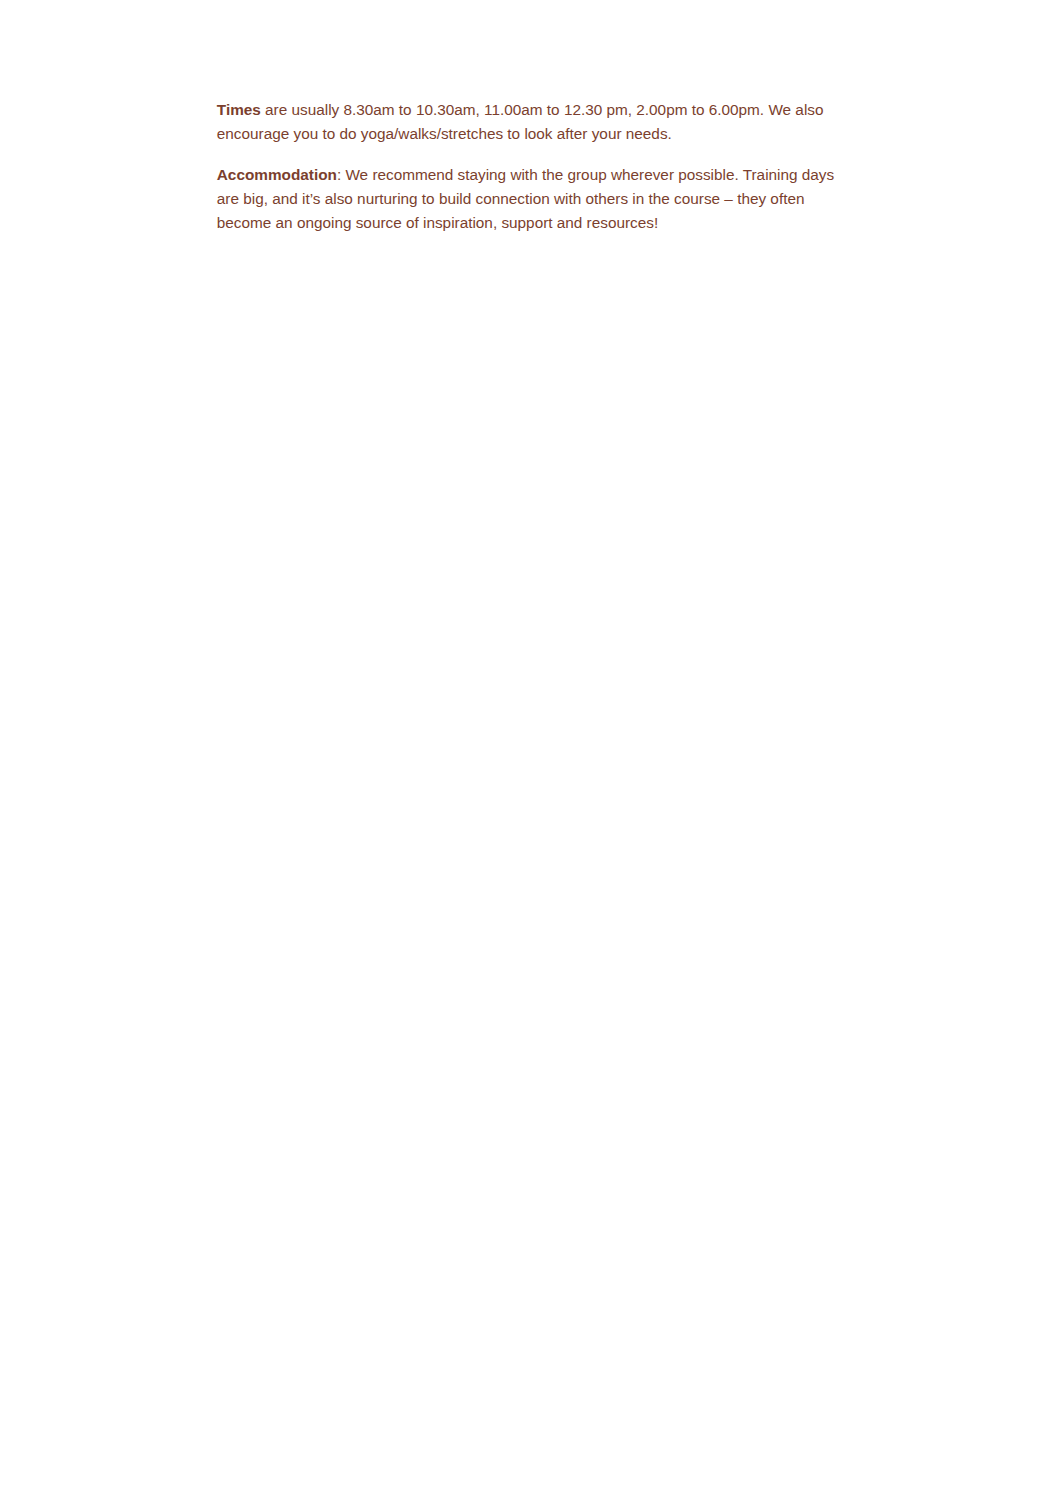Times are usually 8.30am to 10.30am, 11.00am to 12.30 pm, 2.00pm to 6.00pm. We also encourage you to do yoga/walks/stretches to look after your needs.
Accommodation: We recommend staying with the group wherever possible. Training days are big, and it’s also nurturing to build connection with others in the course – they often become an ongoing source of inspiration, support and resources!